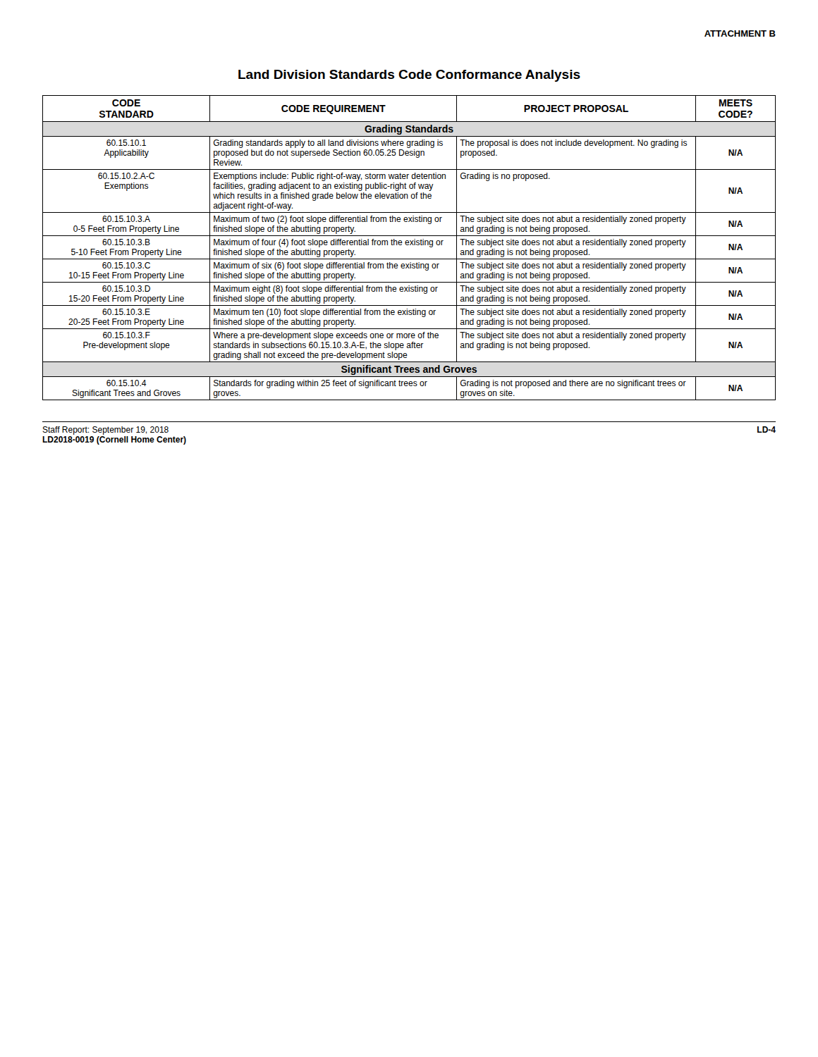ATTACHMENT B
Land Division Standards Code Conformance Analysis
| CODE STANDARD | CODE REQUIREMENT | PROJECT PROPOSAL | MEETS CODE? |
| --- | --- | --- | --- |
| Grading Standards |
| 60.15.10.1 Applicability | Grading standards apply to all land divisions where grading is proposed but do not supersede Section 60.05.25 Design Review. | The proposal is does not include development. No grading is proposed. | N/A |
| 60.15.10.2.A-C Exemptions | Exemptions include: Public right-of-way, storm water detention facilities, grading adjacent to an existing public-right of way which results in a finished grade below the elevation of the adjacent right-of-way. | Grading is no proposed. | N/A |
| 60.15.10.3.A 0-5 Feet From Property Line | Maximum of two (2) foot slope differential from the existing or finished slope of the abutting property. | The subject site does not abut a residentially zoned property and grading is not being proposed. | N/A |
| 60.15.10.3.B 5-10 Feet From Property Line | Maximum of four (4) foot slope differential from the existing or finished slope of the abutting property. | The subject site does not abut a residentially zoned property and grading is not being proposed. | N/A |
| 60.15.10.3.C 10-15 Feet From Property Line | Maximum of six (6) foot slope differential from the existing or finished slope of the abutting property. | The subject site does not abut a residentially zoned property and grading is not being proposed. | N/A |
| 60.15.10.3.D 15-20 Feet From Property Line | Maximum eight (8) foot slope differential from the existing or finished slope of the abutting property. | The subject site does not abut a residentially zoned property and grading is not being proposed. | N/A |
| 60.15.10.3.E 20-25 Feet From Property Line | Maximum ten (10) foot slope differential from the existing or finished slope of the abutting property. | The subject site does not abut a residentially zoned property and grading is not being proposed. | N/A |
| 60.15.10.3.F Pre-development slope | Where a pre-development slope exceeds one or more of the standards in subsections 60.15.10.3.A-E, the slope after grading shall not exceed the pre-development slope | The subject site does not abut a residentially zoned property and grading is not being proposed. | N/A |
| Significant Trees and Groves |
| 60.15.10.4 Significant Trees and Groves | Standards for grading within 25 feet of significant trees or groves. | Grading is not proposed and there are no significant trees or groves on site. | N/A |
Staff Report: September 19, 2018
LD2018-0019 (Cornell Home Center)
LD-4